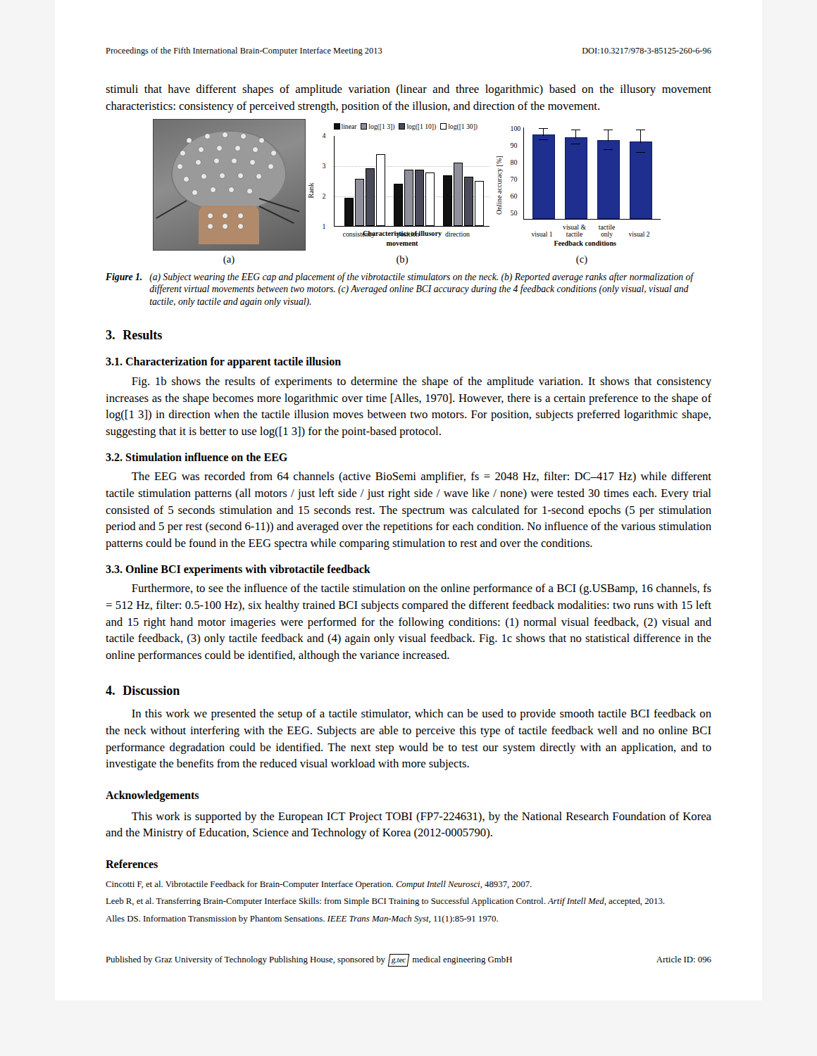Proceedings of the Fifth International Brain-Computer Interface Meeting 2013
DOI:10.3217/978-3-85125-260-6-96
stimuli that have different shapes of amplitude variation (linear and three logarithmic) based on the illusory movement characteristics: consistency of perceived strength, position of the illusion, and direction of the movement.
(a)
linear log([1 3]) log([1 10]) log([1 30])
Rank
4
3
2
1
consistency
position
direction
Characteristics of illusory movement
(b)
Online accuracy [%]
100
90
80
70
60
50
visual 1
visual &
tactile
tactile
only
visual 2
Feedback conditions
(c)
Figure 1.
(a) Subject wearing the EEG cap and placement of the vibrotactile stimulators on the neck. (b) Reported average ranks after normalization of different virtual movements between two motors. (c) Averaged online BCI accuracy during the 4 feedback conditions (only visual, visual and tactile, only tactile and again only visual).
3. Results
3.1. Characterization for apparent tactile illusion
Fig. 1b shows the results of experiments to determine the shape of the amplitude variation. It shows that consistency increases as the shape becomes more logarithmic over time [Alles, 1970]. However, there is a certain preference to the shape of log([1 3]) in direction when the tactile illusion moves between two motors. For position, subjects preferred logarithmic shape, suggesting that it is better to use log([1 3]) for the point-based protocol.
3.2. Stimulation influence on the EEG
The EEG was recorded from 64 channels (active BioSemi amplifier, fs = 2048 Hz, filter: DC–417 Hz) while different tactile stimulation patterns (all motors / just left side / just right side / wave like / none) were tested 30 times each. Every trial consisted of 5 seconds stimulation and 15 seconds rest. The spectrum was calculated for 1-second epochs (5 per stimulation period and 5 per rest (second 6-11)) and averaged over the repetitions for each condition. No influence of the various stimulation patterns could be found in the EEG spectra while comparing stimulation to rest and over the conditions.
3.3. Online BCI experiments with vibrotactile feedback
Furthermore, to see the influence of the tactile stimulation on the online performance of a BCI (g.USBamp, 16 channels, fs = 512 Hz, filter: 0.5-100 Hz), six healthy trained BCI subjects compared the different feedback modalities: two runs with 15 left and 15 right hand motor imageries were performed for the following conditions: (1) normal visual feedback, (2) visual and tactile feedback, (3) only tactile feedback and (4) again only visual feedback. Fig. 1c shows that no statistical difference in the online performances could be identified, although the variance increased.
4. Discussion
In this work we presented the setup of a tactile stimulator, which can be used to provide smooth tactile BCI feedback on the neck without interfering with the EEG. Subjects are able to perceive this type of tactile feedback well and no online BCI performance degradation could be identified. The next step would be to test our system directly with an application, and to investigate the benefits from the reduced visual workload with more subjects.
Acknowledgements
This work is supported by the European ICT Project TOBI (FP7-224631), by the National Research Foundation of Korea and the Ministry of Education, Science and Technology of Korea (2012-0005790).
References
Cincotti F, et al. Vibrotactile Feedback for Brain-Computer Interface Operation. Comput Intell Neurosci, 48937, 2007.
Leeb R, et al. Transferring Brain-Computer Interface Skills: from Simple BCI Training to Successful Application Control. Artif Intell Med, accepted, 2013.
Alles DS. Information Transmission by Phantom Sensations. IEEE Trans Man-Mach Syst, 11(1):85-91 1970.
Published by Graz University of Technology Publishing House, sponsored by g.tec medical engineering GmbH
Article ID: 096